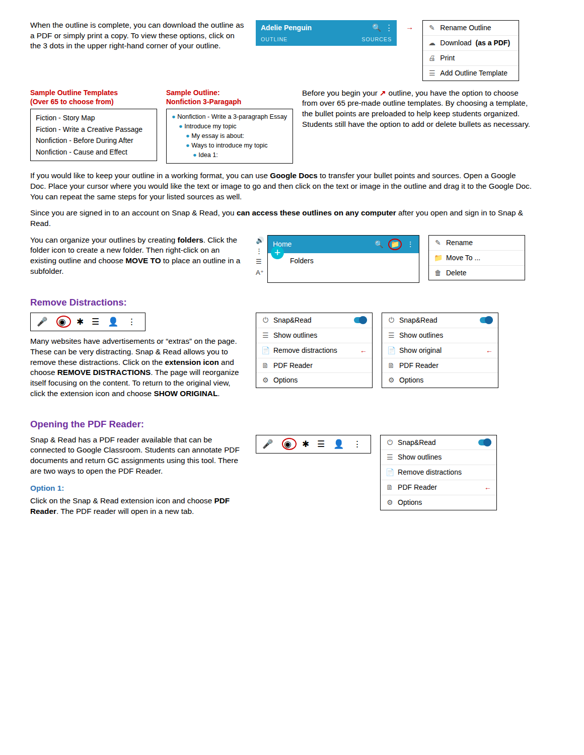When the outline is complete, you can download the outline as a PDF or simply print a copy. To view these options, click on the 3 dots in the upper right-hand corner of your outline.
Adelie Penguin 🔍 ⋮
OUTLINE SOURCES
→
✎ Rename Outline
☁ Download (as a PDF)
🖨 Print
☰ Add Outline Template
Sample Outline Templates
(Over 65 to choose from)
Fiction - Story Map
Fiction - Write a Creative Passage
Nonfiction - Before During After
Nonfiction - Cause and Effect
Sample Outline:
Nonfiction 3-Paragaph
● Nonfiction - Write a 3-paragraph Essay
● Introduce my topic
● My essay is about:
● Ways to introduce my topic
● Idea 1:
Before you begin your ↗ outline, you have the option to choose from over 65 pre-made outline templates. By choosing a template, the bullet points are preloaded to help keep students organized. Students still have the option to add or delete bullets as necessary.
If you would like to keep your outline in a working format, you can use Google Docs to transfer your bullet points and sources. Open a Google Doc. Place your cursor where you would like the text or image to go and then click on the text or image in the outline and drag it to the Google Doc. You can repeat the same steps for your listed sources as well.
Since you are signed in to an account on Snap & Read, you can access these outlines on any computer after you open and sign in to Snap & Read.
You can organize your outlines by creating folders. Click the folder icon to create a new folder. Then right-click on an existing outline and choose MOVE TO to place an outline in a subfolder.
🔊
⋮
☰
A⁺
Home 🔍 📁 ⋮
+
Folders
✎ Rename
📁 Move To ...
🗑 Delete
Remove Distractions:
🎤 ◉ ✱ ☰ 👤 ⋮
Many websites have advertisements or “extras” on the page. These can be very distracting. Snap & Read allows you to remove these distractions. Click on the extension icon and choose REMOVE DISTRACTIONS. The page will reorganize itself focusing on the content. To return to the original view, click the extension icon and choose SHOW ORIGINAL.
⏻ Snap&Read
☰ Show outlines
📄 Remove distractions ←
🗎 PDF Reader
⚙ Options
⏻ Snap&Read
☰ Show outlines
📄 Show original ←
🗎 PDF Reader
⚙ Options
Opening the PDF Reader:
Snap & Read has a PDF reader available that can be connected to Google Classroom. Students can annotate PDF documents and return GC assignments using this tool. There are two ways to open the PDF Reader.
Option 1:
Click on the Snap & Read extension icon and choose PDF Reader. The PDF reader will open in a new tab.
🎤 ◉ ✱ ☰ 👤 ⋮
⏻ Snap&Read
☰ Show outlines
📄 Remove distractions
🗎 PDF Reader ←
⚙ Options